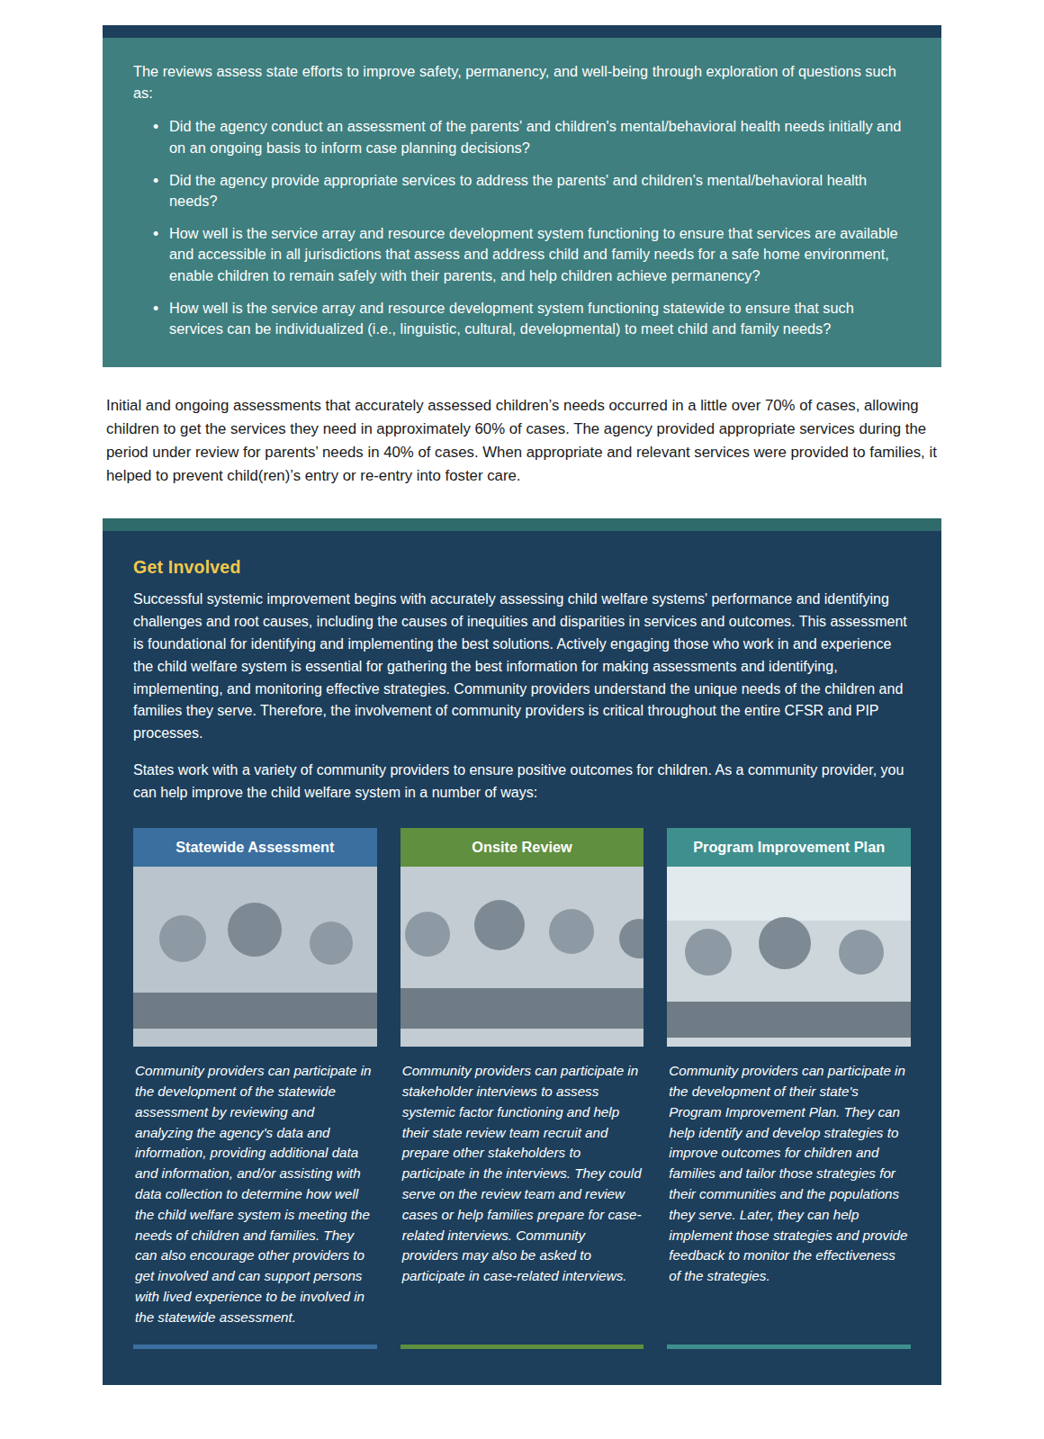The reviews assess state efforts to improve safety, permanency, and well-being through exploration of questions such as:
Did the agency conduct an assessment of the parents' and children's mental/behavioral health needs initially and on an ongoing basis to inform case planning decisions?
Did the agency provide appropriate services to address the parents' and children's mental/behavioral health needs?
How well is the service array and resource development system functioning to ensure that services are available and accessible in all jurisdictions that assess and address child and family needs for a safe home environment, enable children to remain safely with their parents, and help children achieve permanency?
How well is the service array and resource development system functioning statewide to ensure that such services can be individualized (i.e., linguistic, cultural, developmental) to meet child and family needs?
Initial and ongoing assessments that accurately assessed children’s needs occurred in a little over 70% of cases, allowing children to get the services they need in approximately 60% of cases. The agency provided appropriate services during the period under review for parents’ needs in 40% of cases. When appropriate and relevant services were provided to families, it helped to prevent child(ren)’s entry or re-entry into foster care.
Get Involved
Successful systemic improvement begins with accurately assessing child welfare systems' performance and identifying challenges and root causes, including the causes of inequities and disparities in services and outcomes. This assessment is foundational for identifying and implementing the best solutions. Actively engaging those who work in and experience the child welfare system is essential for gathering the best information for making assessments and identifying, implementing, and monitoring effective strategies. Community providers understand the unique needs of the children and families they serve. Therefore, the involvement of community providers is critical throughout the entire CFSR and PIP processes.
States work with a variety of community providers to ensure positive outcomes for children. As a community provider, you can help improve the child welfare system in a number of ways:
Statewide Assessment
Community providers can participate in the development of the statewide assessment by reviewing and analyzing the agency's data and information, providing additional data and information, and/or assisting with data collection to determine how well the child welfare system is meeting the needs of children and families. They can also encourage other providers to get involved and can support persons with lived experience to be involved in the statewide assessment.
Onsite Review
Community providers can participate in stakeholder interviews to assess systemic factor functioning and help their state review team recruit and prepare other stakeholders to participate in the interviews. They could serve on the review team and review cases or help families prepare for case-related interviews. Community providers may also be asked to participate in case-related interviews.
Program Improvement Plan
Community providers can participate in the development of their state's Program Improvement Plan. They can help identify and develop strategies to improve outcomes for children and families and tailor those strategies for their communities and the populations they serve. Later, they can help implement those strategies and provide feedback to monitor the effectiveness of the strategies.